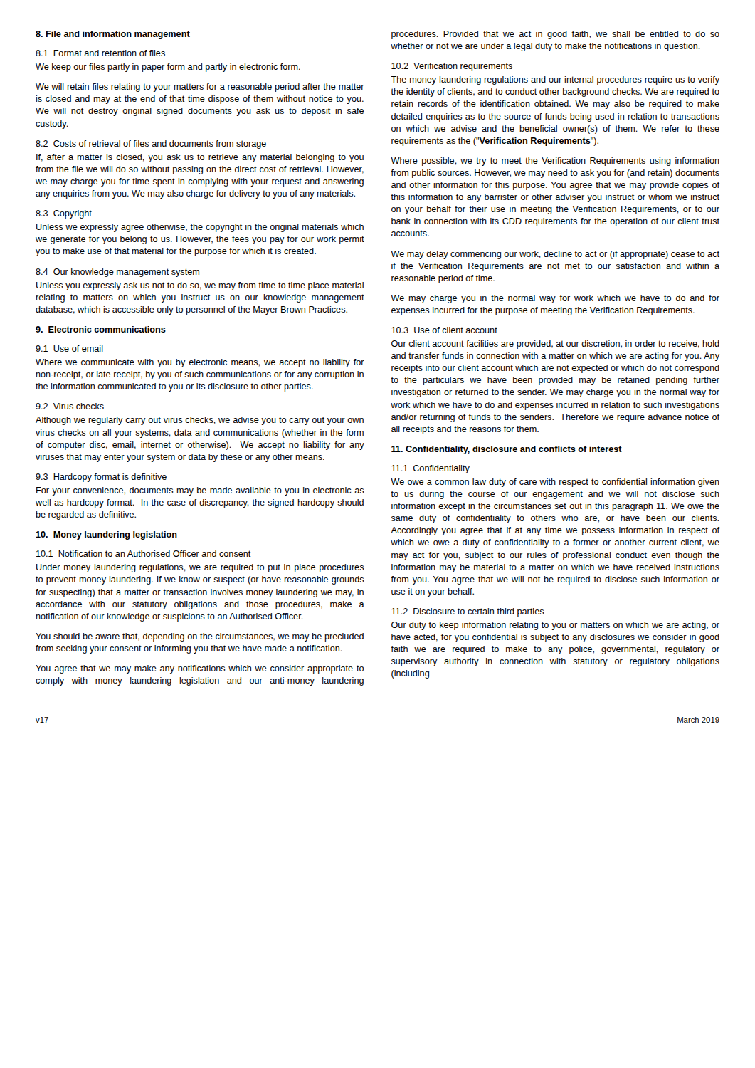8. File and information management
8.1 Format and retention of files
We keep our files partly in paper form and partly in electronic form.
We will retain files relating to your matters for a reasonable period after the matter is closed and may at the end of that time dispose of them without notice to you. We will not destroy original signed documents you ask us to deposit in safe custody.
8.2 Costs of retrieval of files and documents from storage
If, after a matter is closed, you ask us to retrieve any material belonging to you from the file we will do so without passing on the direct cost of retrieval. However, we may charge you for time spent in complying with your request and answering any enquiries from you. We may also charge for delivery to you of any materials.
8.3 Copyright
Unless we expressly agree otherwise, the copyright in the original materials which we generate for you belong to us. However, the fees you pay for our work permit you to make use of that material for the purpose for which it is created.
8.4 Our knowledge management system
Unless you expressly ask us not to do so, we may from time to time place material relating to matters on which you instruct us on our knowledge management database, which is accessible only to personnel of the Mayer Brown Practices.
9. Electronic communications
9.1 Use of email
Where we communicate with you by electronic means, we accept no liability for non-receipt, or late receipt, by you of such communications or for any corruption in the information communicated to you or its disclosure to other parties.
9.2 Virus checks
Although we regularly carry out virus checks, we advise you to carry out your own virus checks on all your systems, data and communications (whether in the form of computer disc, email, internet or otherwise). We accept no liability for any viruses that may enter your system or data by these or any other means.
9.3 Hardcopy format is definitive
For your convenience, documents may be made available to you in electronic as well as hardcopy format. In the case of discrepancy, the signed hardcopy should be regarded as definitive.
10. Money laundering legislation
10.1 Notification to an Authorised Officer and consent
Under money laundering regulations, we are required to put in place procedures to prevent money laundering. If we know or suspect (or have reasonable grounds for suspecting) that a matter or transaction involves money laundering we may, in accordance with our statutory obligations and those procedures, make a notification of our knowledge or suspicions to an Authorised Officer.
You should be aware that, depending on the circumstances, we may be precluded from seeking your consent or informing you that we have made a notification.
You agree that we may make any notifications which we consider appropriate to comply with money laundering legislation and our anti-money laundering procedures. Provided that we act in good faith, we shall be entitled to do so whether or not we are under a legal duty to make the notifications in question.
10.2 Verification requirements
The money laundering regulations and our internal procedures require us to verify the identity of clients, and to conduct other background checks. We are required to retain records of the identification obtained. We may also be required to make detailed enquiries as to the source of funds being used in relation to transactions on which we advise and the beneficial owner(s) of them. We refer to these requirements as the ("Verification Requirements").
Where possible, we try to meet the Verification Requirements using information from public sources. However, we may need to ask you for (and retain) documents and other information for this purpose. You agree that we may provide copies of this information to any barrister or other adviser you instruct or whom we instruct on your behalf for their use in meeting the Verification Requirements, or to our bank in connection with its CDD requirements for the operation of our client trust accounts.
We may delay commencing our work, decline to act or (if appropriate) cease to act if the Verification Requirements are not met to our satisfaction and within a reasonable period of time.
We may charge you in the normal way for work which we have to do and for expenses incurred for the purpose of meeting the Verification Requirements.
10.3 Use of client account
Our client account facilities are provided, at our discretion, in order to receive, hold and transfer funds in connection with a matter on which we are acting for you. Any receipts into our client account which are not expected or which do not correspond to the particulars we have been provided may be retained pending further investigation or returned to the sender. We may charge you in the normal way for work which we have to do and expenses incurred in relation to such investigations and/or returning of funds to the senders. Therefore we require advance notice of all receipts and the reasons for them.
11. Confidentiality, disclosure and conflicts of interest
11.1 Confidentiality
We owe a common law duty of care with respect to confidential information given to us during the course of our engagement and we will not disclose such information except in the circumstances set out in this paragraph 11. We owe the same duty of confidentiality to others who are, or have been our clients. Accordingly you agree that if at any time we possess information in respect of which we owe a duty of confidentiality to a former or another current client, we may act for you, subject to our rules of professional conduct even though the information may be material to a matter on which we have received instructions from you. You agree that we will not be required to disclose such information or use it on your behalf.
11.2 Disclosure to certain third parties
Our duty to keep information relating to you or matters on which we are acting, or have acted, for you confidential is subject to any disclosures we consider in good faith we are required to make to any police, governmental, regulatory or supervisory authority in connection with statutory or regulatory obligations (including
v17 March 2019